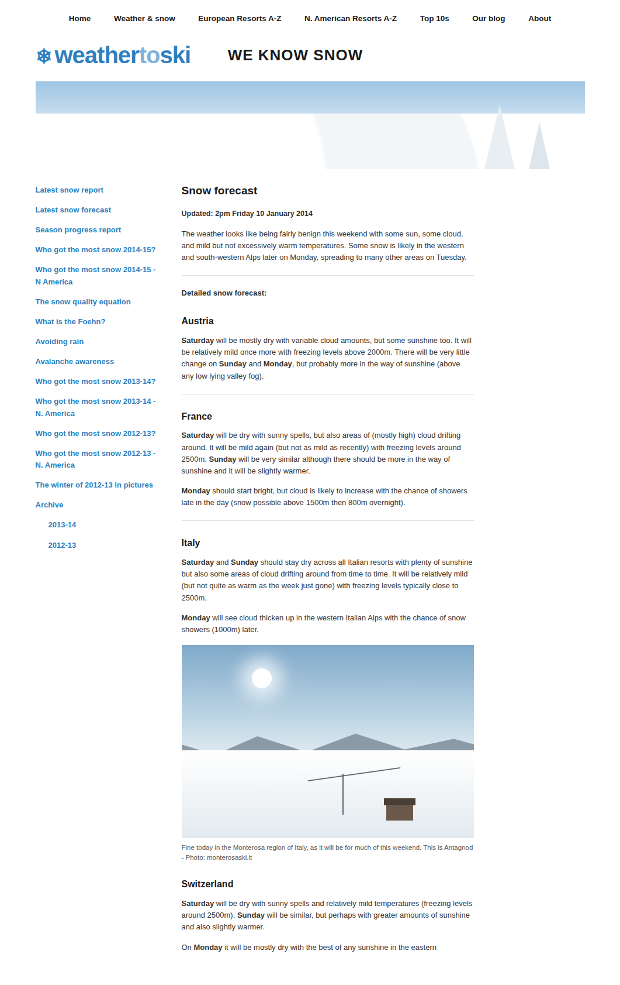Home Weather & snow European Resorts A-Z N. American Resorts A-Z Top 10s Our blog About
❄weathertoski WE KNOW SNOW
Latest snow report
Latest snow forecast
Season progress report
Who got the most snow 2014-15?
Who got the most snow 2014-15 - N America
The snow quality equation
What is the Foehn?
Avoiding rain
Avalanche awareness
Who got the most snow 2013-14?
Who got the most snow 2013-14 - N. America
Who got the most snow 2012-13?
Who got the most snow 2012-13 - N. America
The winter of 2012-13 in pictures
Archive
2013-14
2012-13
Snow forecast
Updated: 2pm Friday 10 January 2014
The weather looks like being fairly benign this weekend with some sun, some cloud, and mild but not excessively warm temperatures. Some snow is likely in the western and south-western Alps later on Monday, spreading to many other areas on Tuesday.
Detailed snow forecast:
Austria
Saturday will be mostly dry with variable cloud amounts, but some sunshine too. It will be relatively mild once more with freezing levels above 2000m. There will be very little change on Sunday and Monday, but probably more in the way of sunshine (above any low lying valley fog).
France
Saturday will be dry with sunny spells, but also areas of (mostly high) cloud drifting around. It will be mild again (but not as mild as recently) with freezing levels around 2500m. Sunday will be very similar although there should be more in the way of sunshine and it will be slightly warmer.
Monday should start bright, but cloud is likely to increase with the chance of showers late in the day (snow possible above 1500m then 800m overnight).
Italy
Saturday and Sunday should stay dry across all Italian resorts with plenty of sunshine but also some areas of cloud drifting around from time to time. It will be relatively mild (but not quite as warm as the week just gone) with freezing levels typically close to 2500m.
Monday will see cloud thicken up in the western Italian Alps with the chance of snow showers (1000m) later.
Fine today in the Monterosa region of Italy, as it will be for much of this weekend. This is Antagnod - Photo: monterosaski.it
Switzerland
Saturday will be dry with sunny spells and relatively mild temperatures (freezing levels around 2500m). Sunday will be similar, but perhaps with greater amounts of sunshine and also slightly warmer.
On Monday it will be mostly dry with the best of any sunshine in the eastern